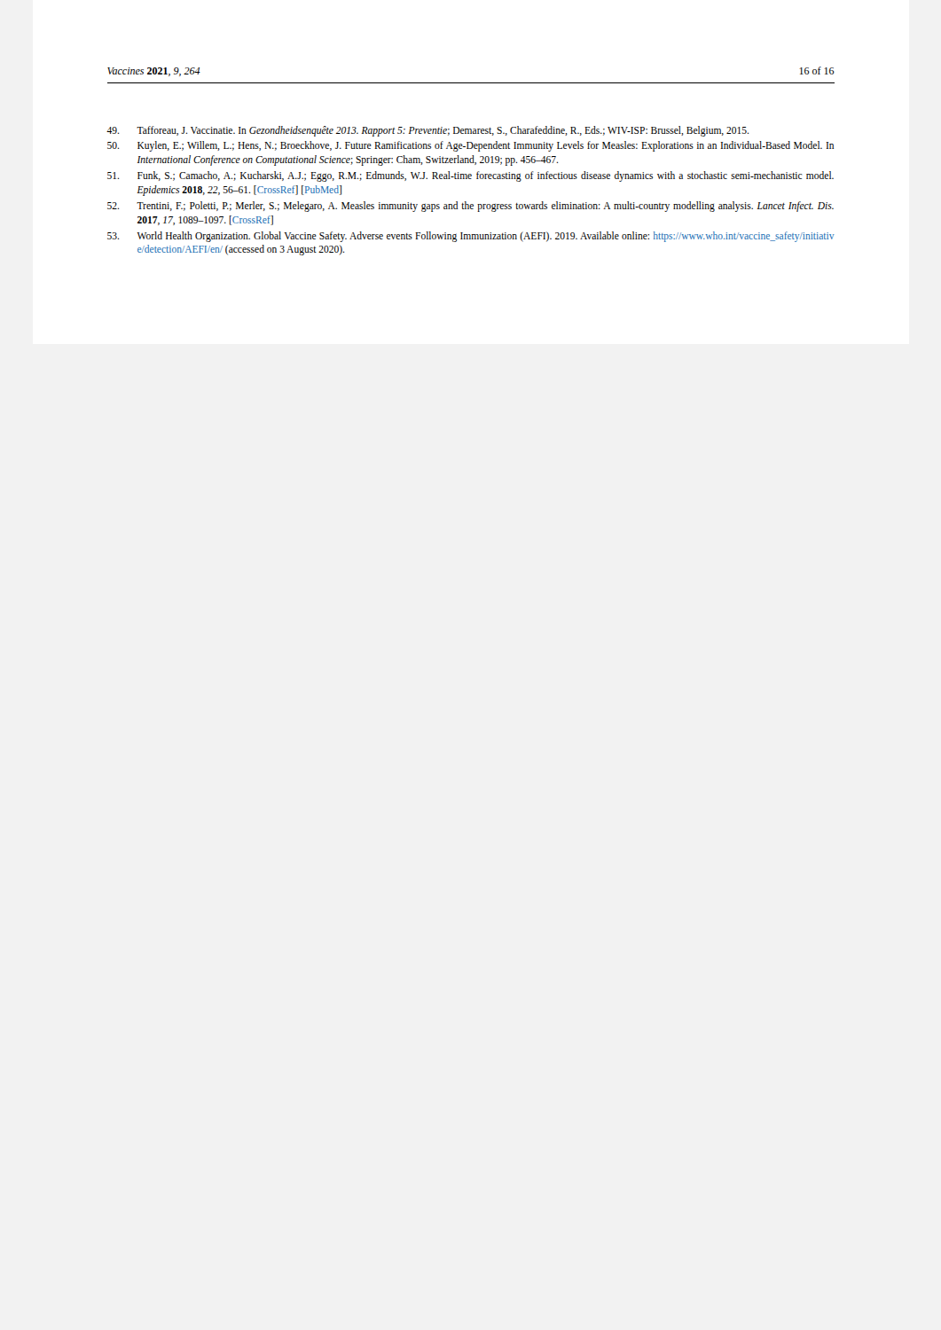Vaccines 2021, 9, 264
16 of 16
49. Tafforeau, J. Vaccinatie. In Gezondheidsenquête 2013. Rapport 5: Preventie; Demarest, S., Charafeddine, R., Eds.; WIV-ISP: Brussel, Belgium, 2015.
50. Kuylen, E.; Willem, L.; Hens, N.; Broeckhove, J. Future Ramifications of Age-Dependent Immunity Levels for Measles: Explorations in an Individual-Based Model. In International Conference on Computational Science; Springer: Cham, Switzerland, 2019; pp. 456–467.
51. Funk, S.; Camacho, A.; Kucharski, A.J.; Eggo, R.M.; Edmunds, W.J. Real-time forecasting of infectious disease dynamics with a stochastic semi-mechanistic model. Epidemics 2018, 22, 56–61. [CrossRef] [PubMed]
52. Trentini, F.; Poletti, P.; Merler, S.; Melegaro, A. Measles immunity gaps and the progress towards elimination: A multi-country modelling analysis. Lancet Infect. Dis. 2017, 17, 1089–1097. [CrossRef]
53. World Health Organization. Global Vaccine Safety. Adverse events Following Immunization (AEFI). 2019. Available online: https://www.who.int/vaccine_safety/initiative/detection/AEFI/en/ (accessed on 3 August 2020).